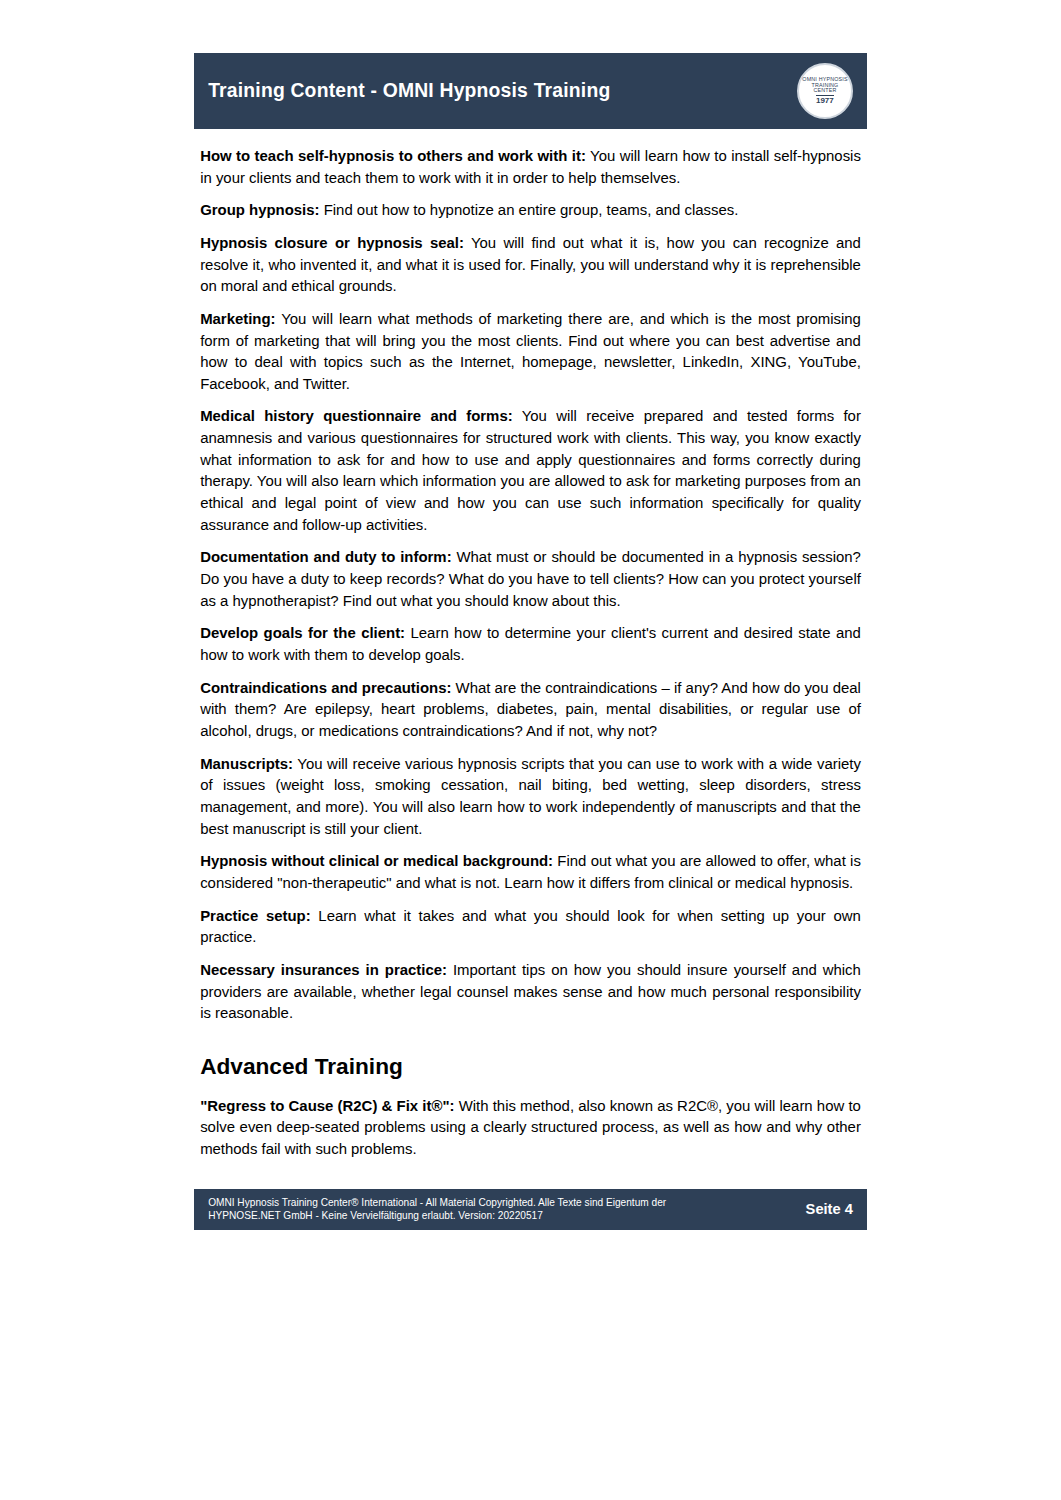Training Content - OMNI Hypnosis Training
OMNI HYPNOSIS
TRAINING CENTER
1977
How to teach self-hypnosis to others and work with it: You will learn how to install self-hypnosis in your clients and teach them to work with it in order to help themselves.
Group hypnosis: Find out how to hypnotize an entire group, teams, and classes.
Hypnosis closure or hypnosis seal: You will find out what it is, how you can recognize and resolve it, who invented it, and what it is used for. Finally, you will understand why it is reprehensible on moral and ethical grounds.
Marketing: You will learn what methods of marketing there are, and which is the most promising form of marketing that will bring you the most clients. Find out where you can best advertise and how to deal with topics such as the Internet, homepage, newsletter, LinkedIn, XING, YouTube, Facebook, and Twitter.
Medical history questionnaire and forms: You will receive prepared and tested forms for anamnesis and various questionnaires for structured work with clients. This way, you know exactly what information to ask for and how to use and apply questionnaires and forms correctly during therapy. You will also learn which information you are allowed to ask for marketing purposes from an ethical and legal point of view and how you can use such information specifically for quality assurance and follow-up activities.
Documentation and duty to inform: What must or should be documented in a hypnosis session? Do you have a duty to keep records? What do you have to tell clients? How can you protect yourself as a hypnotherapist? Find out what you should know about this.
Develop goals for the client: Learn how to determine your client's current and desired state and how to work with them to develop goals.
Contraindications and precautions: What are the contraindications – if any? And how do you deal with them? Are epilepsy, heart problems, diabetes, pain, mental disabilities, or regular use of alcohol, drugs, or medications contraindications? And if not, why not?
Manuscripts: You will receive various hypnosis scripts that you can use to work with a wide variety of issues (weight loss, smoking cessation, nail biting, bed wetting, sleep disorders, stress management, and more). You will also learn how to work independently of manuscripts and that the best manuscript is still your client.
Hypnosis without clinical or medical background: Find out what you are allowed to offer, what is considered "non-therapeutic" and what is not. Learn how it differs from clinical or medical hypnosis.
Practice setup: Learn what it takes and what you should look for when setting up your own practice.
Necessary insurances in practice: Important tips on how you should insure yourself and which providers are available, whether legal counsel makes sense and how much personal responsibility is reasonable.
Advanced Training
"Regress to Cause (R2C) & Fix it®": With this method, also known as R2C®, you will learn how to solve even deep-seated problems using a clearly structured process, as well as how and why other methods fail with such problems.
OMNI Hypnosis Training Center® International - All Material Copyrighted. Alle Texte sind Eigentum der HYPNOSE.NET GmbH - Keine Vervielfältigung erlaubt. Version: 20220517
Seite 4